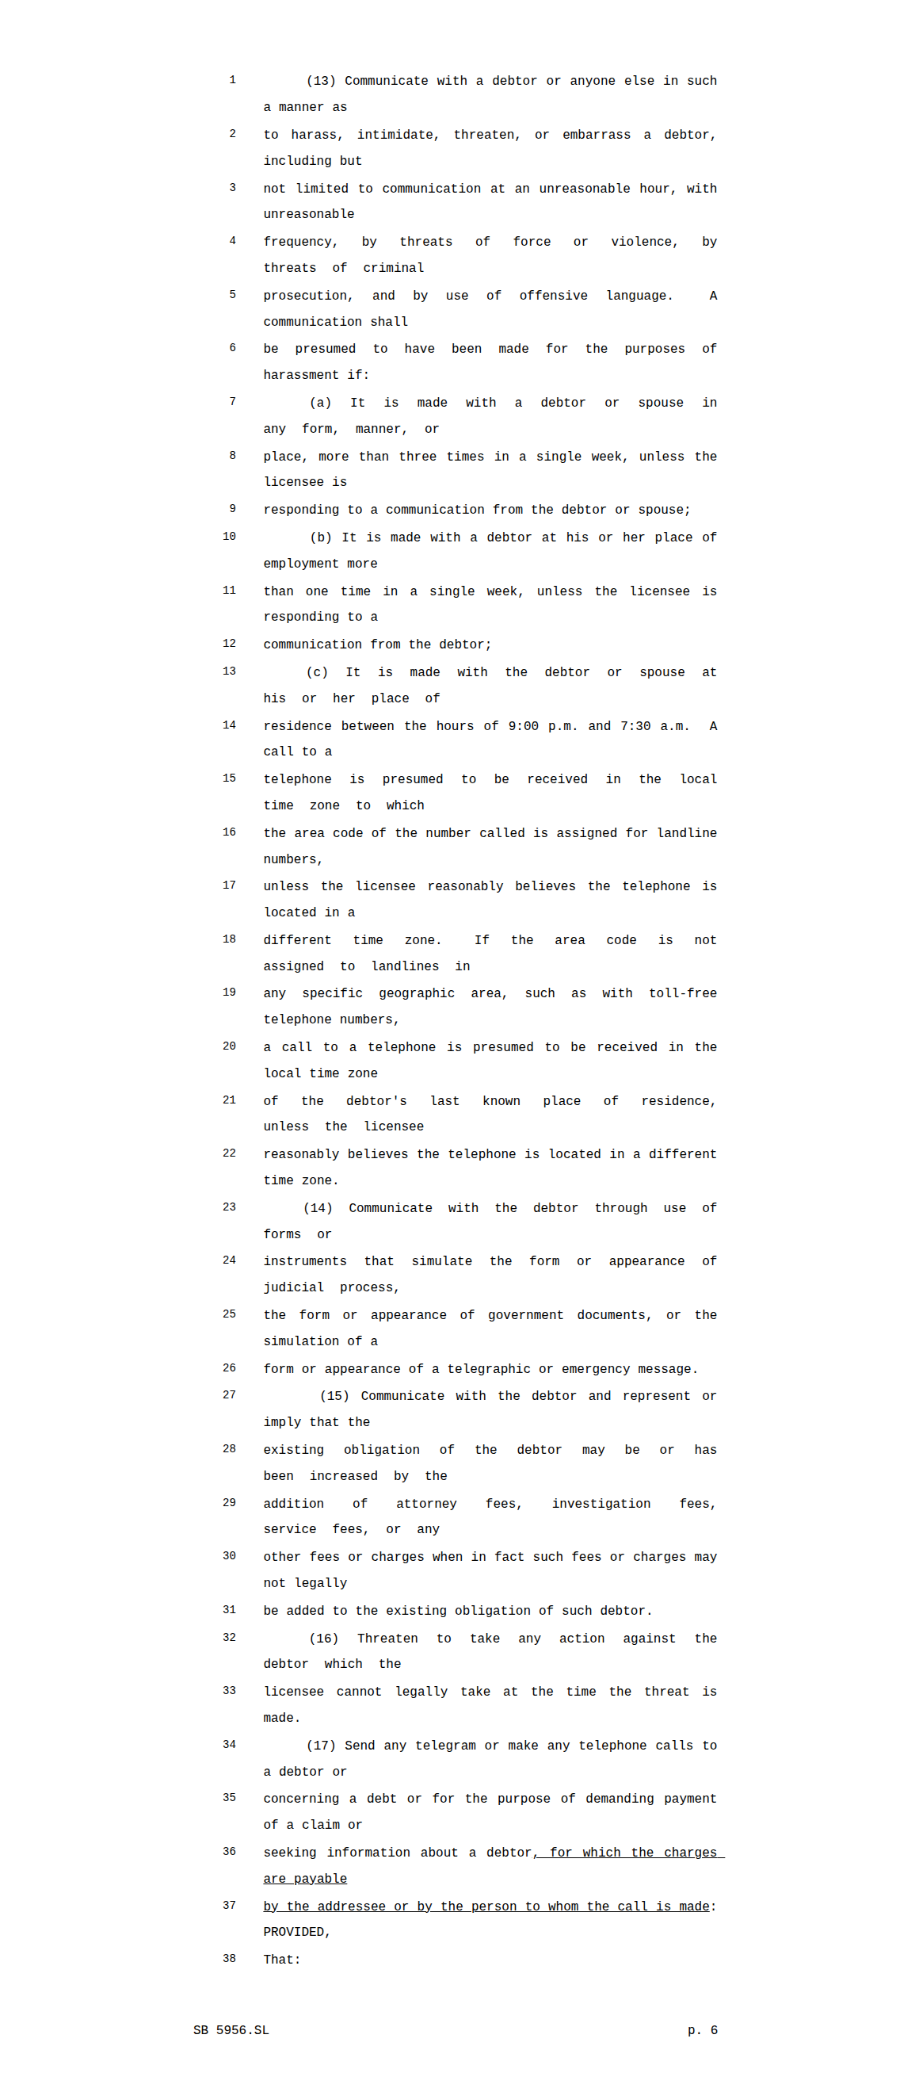| 1 | (13) Communicate with a debtor or anyone else in such a manner as |
| 2 | to harass, intimidate, threaten, or embarrass a debtor, including but |
| 3 | not limited to communication at an unreasonable hour, with unreasonable |
| 4 | frequency, by threats of force or violence, by threats of criminal |
| 5 | prosecution, and by use of offensive language. A communication shall |
| 6 | be presumed to have been made for the purposes of harassment if: |
| 7 | (a) It is made with a debtor or spouse in any form, manner, or |
| 8 | place, more than three times in a single week, unless the licensee is |
| 9 | responding to a communication from the debtor or spouse; |
| 10 | (b) It is made with a debtor at his or her place of employment more |
| 11 | than one time in a single week, unless the licensee is responding to a |
| 12 | communication from the debtor; |
| 13 | (c) It is made with the debtor or spouse at his or her place of |
| 14 | residence between the hours of 9:00 p.m. and 7:30 a.m. A call to a |
| 15 | telephone is presumed to be received in the local time zone to which |
| 16 | the area code of the number called is assigned for landline numbers, |
| 17 | unless the licensee reasonably believes the telephone is located in a |
| 18 | different time zone. If the area code is not assigned to landlines in |
| 19 | any specific geographic area, such as with toll-free telephone numbers, |
| 20 | a call to a telephone is presumed to be received in the local time zone |
| 21 | of the debtor's last known place of residence, unless the licensee |
| 22 | reasonably believes the telephone is located in a different time zone. |
| 23 | (14) Communicate with the debtor through use of forms or |
| 24 | instruments that simulate the form or appearance of judicial process, |
| 25 | the form or appearance of government documents, or the simulation of a |
| 26 | form or appearance of a telegraphic or emergency message. |
| 27 | (15) Communicate with the debtor and represent or imply that the |
| 28 | existing obligation of the debtor may be or has been increased by the |
| 29 | addition of attorney fees, investigation fees, service fees, or any |
| 30 | other fees or charges when in fact such fees or charges may not legally |
| 31 | be added to the existing obligation of such debtor. |
| 32 | (16) Threaten to take any action against the debtor which the |
| 33 | licensee cannot legally take at the time the threat is made. |
| 34 | (17) Send any telegram or make any telephone calls to a debtor or |
| 35 | concerning a debt or for the purpose of demanding payment of a claim or |
| 36 | seeking information about a debtor , for which the charges are payable |
| 37 | by the addressee or by the person to whom the call is made : PROVIDED, |
| 38 | That: |
SB 5956.SL
p. 6